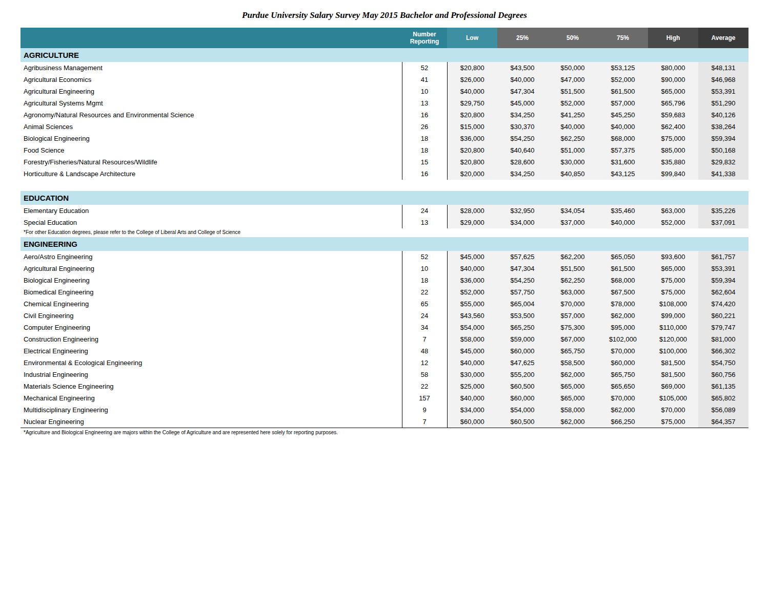Purdue University Salary Survey May 2015 Bachelor and Professional Degrees
| | Number Reporting | Low | 25% | 50% | 75% | High | Average |
| --- | --- | --- | --- | --- | --- | --- | --- |
| AGRICULTURE |
| Agribusiness Management | 52 | $20,800 | $43,500 | $50,000 | $53,125 | $80,000 | $48,131 |
| Agricultural Economics | 41 | $26,000 | $40,000 | $47,000 | $52,000 | $90,000 | $46,968 |
| Agricultural Engineering | 10 | $40,000 | $47,304 | $51,500 | $61,500 | $65,000 | $53,391 |
| Agricultural Systems Mgmt | 13 | $29,750 | $45,000 | $52,000 | $57,000 | $65,796 | $51,290 |
| Agronomy/Natural Resources and Environmental Science | 16 | $20,800 | $34,250 | $41,250 | $45,250 | $59,683 | $40,126 |
| Animal Sciences | 26 | $15,000 | $30,370 | $40,000 | $40,000 | $62,400 | $38,264 |
| Biological Engineering | 18 | $36,000 | $54,250 | $62,250 | $68,000 | $75,000 | $59,394 |
| Food Science | 18 | $20,800 | $40,640 | $51,000 | $57,375 | $85,000 | $50,168 |
| Forestry/Fisheries/Natural Resources/Wildlife | 15 | $20,800 | $28,600 | $30,000 | $31,600 | $35,880 | $29,832 |
| Horticulture & Landscape Architecture | 16 | $20,000 | $34,250 | $40,850 | $43,125 | $99,840 | $41,338 |
| EDUCATION |
| Elementary Education | 24 | $28,000 | $32,950 | $34,054 | $35,460 | $63,000 | $35,226 |
| Special Education | 13 | $29,000 | $34,000 | $37,000 | $40,000 | $52,000 | $37,091 |
| *For other Education degrees, please refer to the College of Liberal Arts and College of Science | | | |
| ENGINEERING |
| Aero/Astro Engineering | 52 | $45,000 | $57,625 | $62,200 | $65,050 | $93,600 | $61,757 |
| Agricultural Engineering | 10 | $40,000 | $47,304 | $51,500 | $61,500 | $65,000 | $53,391 |
| Biological Engineering | 18 | $36,000 | $54,250 | $62,250 | $68,000 | $75,000 | $59,394 |
| Biomedical Engineering | 22 | $52,000 | $57,750 | $63,000 | $67,500 | $75,000 | $62,604 |
| Chemical Engineering | 65 | $55,000 | $65,004 | $70,000 | $78,000 | $108,000 | $74,420 |
| Civil Engineering | 24 | $43,560 | $53,500 | $57,000 | $62,000 | $99,000 | $60,221 |
| Computer Engineering | 34 | $54,000 | $65,250 | $75,300 | $95,000 | $110,000 | $79,747 |
| Construction Engineering | 7 | $58,000 | $59,000 | $67,000 | $102,000 | $120,000 | $81,000 |
| Electrical Engineering | 48 | $45,000 | $60,000 | $65,750 | $70,000 | $100,000 | $66,302 |
| Environmental & Ecological Engineering | 12 | $40,000 | $47,625 | $58,500 | $60,000 | $81,500 | $54,750 |
| Industrial Engineering | 58 | $30,000 | $55,200 | $62,000 | $65,750 | $81,500 | $60,756 |
| Materials Science Engineering | 22 | $25,000 | $60,500 | $65,000 | $65,650 | $69,000 | $61,135 |
| Mechanical Engineering | 157 | $40,000 | $60,000 | $65,000 | $70,000 | $105,000 | $65,802 |
| Multidisciplinary Engineering | 9 | $34,000 | $54,000 | $58,000 | $62,000 | $70,000 | $56,089 |
| Nuclear Engineering | 7 | $60,000 | $60,500 | $62,000 | $66,250 | $75,000 | $64,357 |
| *Agriculture and Biological Engineering are majors within the College of Agriculture and are represented here solely for reporting purposes. | | |